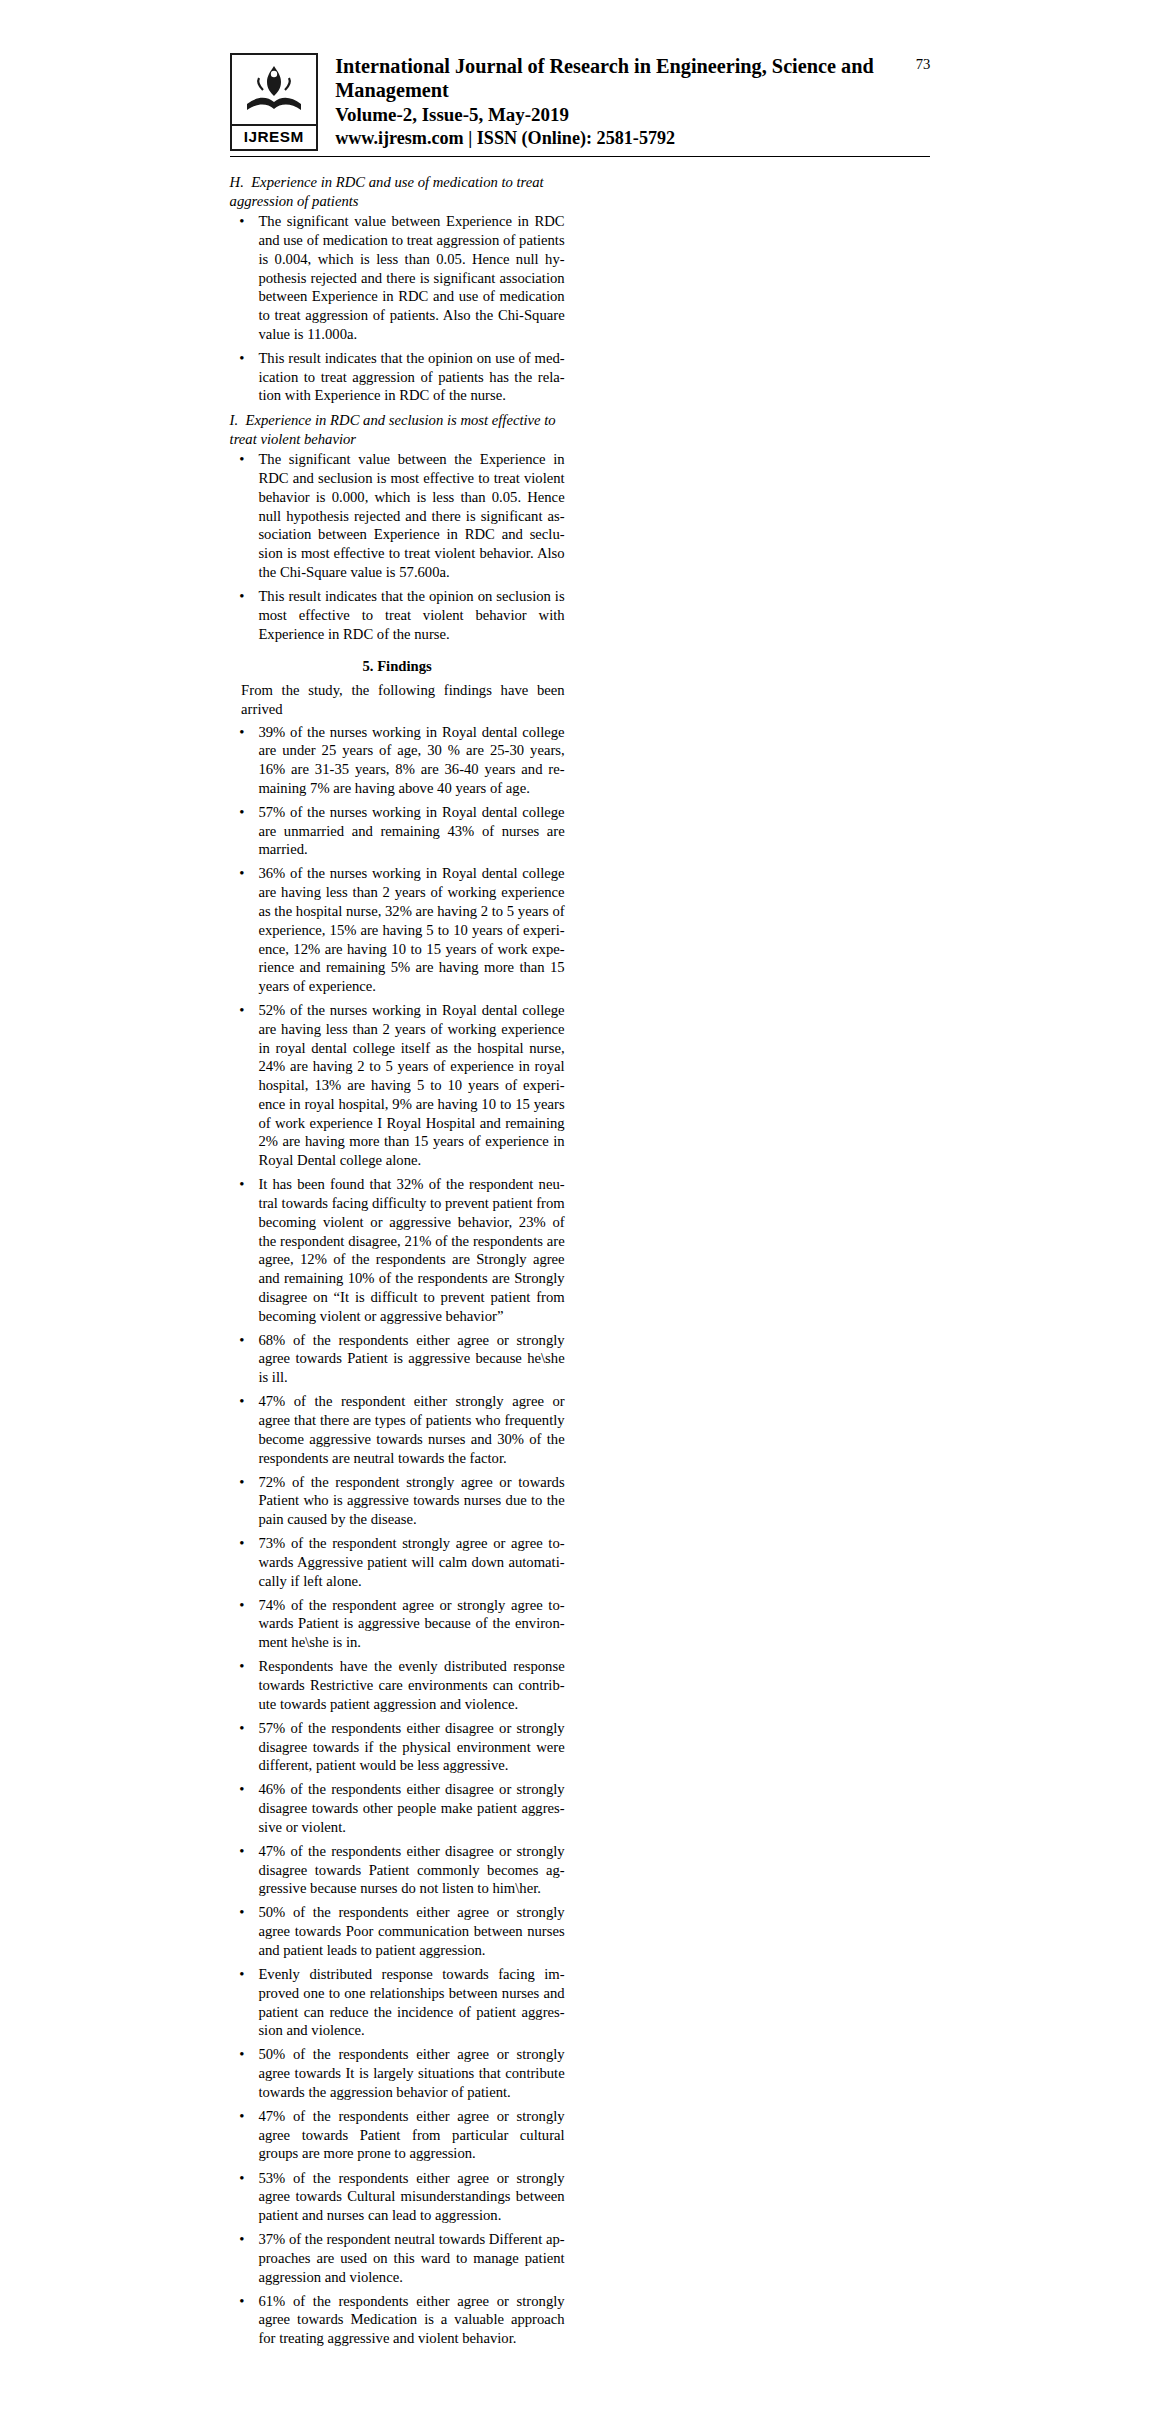73
IJRESM
International Journal of Research in Engineering, Science and Management
Volume-2, Issue-5, May-2019
www.ijresm.com | ISSN (Online): 2581-5792
H. Experience in RDC and use of medication to treat aggression of patients
The significant value between Experience in RDC and use of medication to treat aggression of patients is 0.004, which is less than 0.05. Hence null hypothesis rejected and there is significant association between Experience in RDC and use of medication to treat aggression of patients. Also the Chi-Square value is 11.000a.
This result indicates that the opinion on use of medication to treat aggression of patients has the relation with Experience in RDC of the nurse.
I. Experience in RDC and seclusion is most effective to treat violent behavior
The significant value between the Experience in RDC and seclusion is most effective to treat violent behavior is 0.000, which is less than 0.05. Hence null hypothesis rejected and there is significant association between Experience in RDC and seclusion is most effective to treat violent behavior. Also the Chi-Square value is 57.600a.
This result indicates that the opinion on seclusion is most effective to treat violent behavior with Experience in RDC of the nurse.
5. Findings
From the study, the following findings have been arrived
39% of the nurses working in Royal dental college are under 25 years of age, 30 % are 25-30 years, 16% are 31-35 years, 8% are 36-40 years and remaining 7% are having above 40 years of age.
57% of the nurses working in Royal dental college are unmarried and remaining 43% of nurses are married.
36% of the nurses working in Royal dental college are having less than 2 years of working experience as the hospital nurse, 32% are having 2 to 5 years of experience, 15% are having 5 to 10 years of experience, 12% are having 10 to 15 years of work experience and remaining 5% are having more than 15 years of experience.
52% of the nurses working in Royal dental college are having less than 2 years of working experience in royal dental college itself as the hospital nurse, 24% are having 2 to 5 years of experience in royal hospital, 13% are having 5 to 10 years of experience in royal hospital, 9% are having 10 to 15 years of work experience I Royal Hospital and remaining 2% are having more than 15 years of experience in Royal Dental college alone.
It has been found that 32% of the respondent neutral towards facing difficulty to prevent patient from becoming violent or aggressive behavior, 23% of the respondent disagree, 21% of the respondents are agree, 12% of the respondents are Strongly agree and remaining 10% of the respondents are Strongly disagree on “It is difficult to prevent patient from becoming violent or aggressive behavior”
68% of the respondents either agree or strongly agree towards Patient is aggressive because he\she is ill.
47% of the respondent either strongly agree or agree that there are types of patients who frequently become aggressive towards nurses and 30% of the respondents are neutral towards the factor.
72% of the respondent strongly agree or towards Patient who is aggressive towards nurses due to the pain caused by the disease.
73% of the respondent strongly agree or agree towards Aggressive patient will calm down automatically if left alone.
74% of the respondent agree or strongly agree towards Patient is aggressive because of the environment he\she is in.
Respondents have the evenly distributed response towards Restrictive care environments can contribute towards patient aggression and violence.
57% of the respondents either disagree or strongly disagree towards if the physical environment were different, patient would be less aggressive.
46% of the respondents either disagree or strongly disagree towards other people make patient aggressive or violent.
47% of the respondents either disagree or strongly disagree towards Patient commonly becomes aggressive because nurses do not listen to him\her.
50% of the respondents either agree or strongly agree towards Poor communication between nurses and patient leads to patient aggression.
Evenly distributed response towards facing improved one to one relationships between nurses and patient can reduce the incidence of patient aggression and violence.
50% of the respondents either agree or strongly agree towards It is largely situations that contribute towards the aggression behavior of patient.
47% of the respondents either agree or strongly agree towards Patient from particular cultural groups are more prone to aggression.
53% of the respondents either agree or strongly agree towards Cultural misunderstandings between patient and nurses can lead to aggression.
37% of the respondent neutral towards Different approaches are used on this ward to manage patient aggression and violence.
61% of the respondents either agree or strongly agree towards Medication is a valuable approach for treating aggressive and violent behavior.